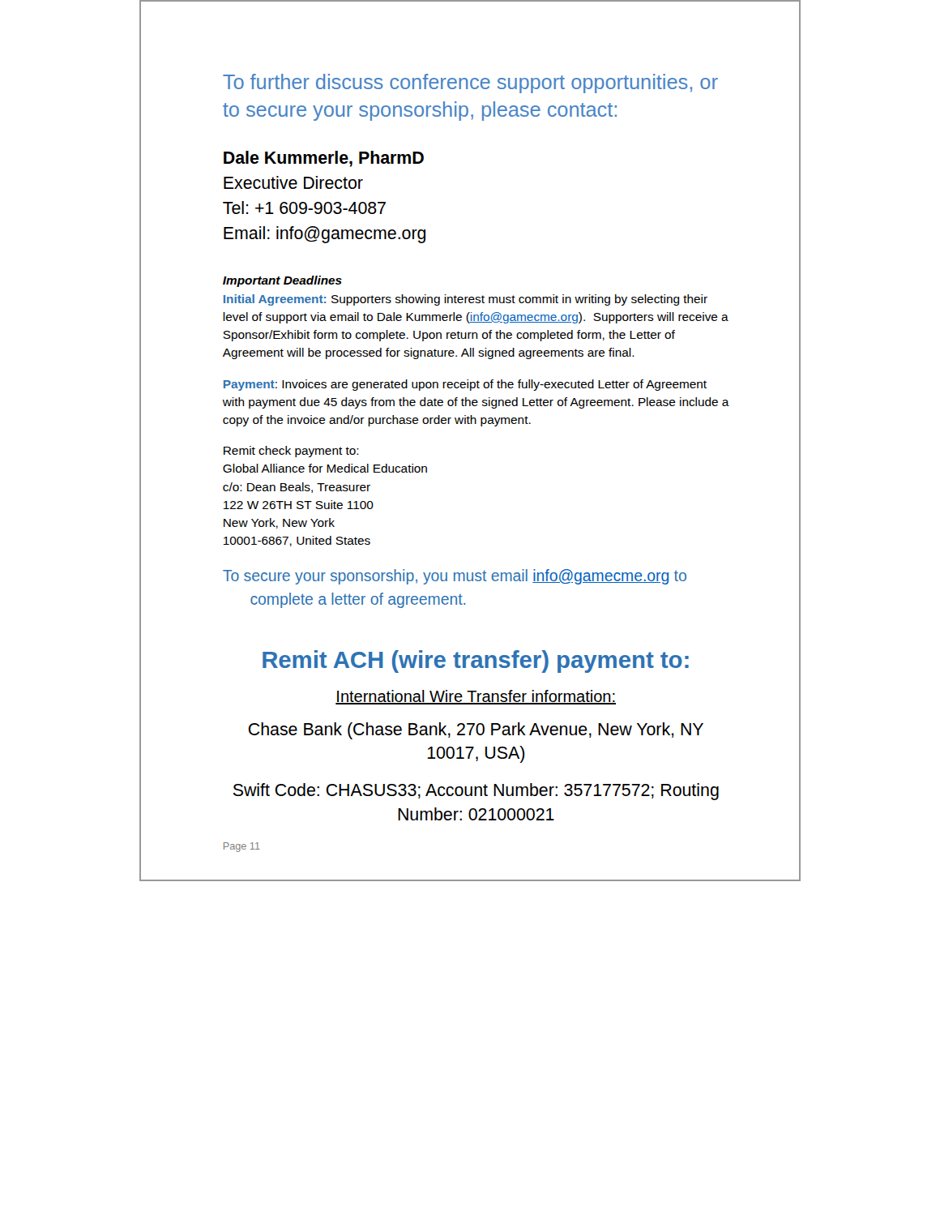To further discuss conference support opportunities, or to secure your sponsorship, please contact:
Dale Kummerle, PharmD
Executive Director
Tel: +1 609-903-4087
Email: info@gamecme.org
Important Deadlines
Initial Agreement: Supporters showing interest must commit in writing by selecting their level of support via email to Dale Kummerle (info@gamecme.org). Supporters will receive a Sponsor/Exhibit form to complete. Upon return of the completed form, the Letter of Agreement will be processed for signature. All signed agreements are final.
Payment: Invoices are generated upon receipt of the fully-executed Letter of Agreement with payment due 45 days from the date of the signed Letter of Agreement. Please include a copy of the invoice and/or purchase order with payment.
Remit check payment to:
Global Alliance for Medical Education
c/o: Dean Beals, Treasurer
122 W 26TH ST Suite 1100
New York, New York
10001-6867, United States
To secure your sponsorship, you must email info@gamecme.org to complete a letter of agreement.
Remit ACH (wire transfer) payment to:
International Wire Transfer information:
Chase Bank (Chase Bank, 270 Park Avenue, New York, NY 10017, USA)
Swift Code: CHASUS33; Account Number: 357177572; Routing Number: 021000021
Page 11